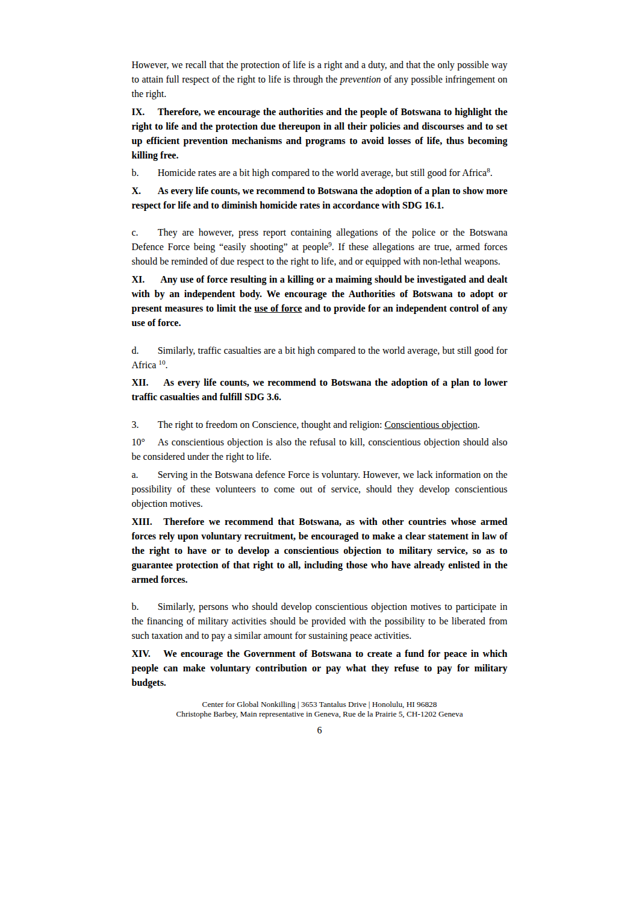However, we recall that the protection of life is a right and a duty, and that the only possible way to attain full respect of the right to life is through the prevention of any possible infringement on the right.
IX. Therefore, we encourage the authorities and the people of Botswana to highlight the right to life and the protection due thereupon in all their policies and discourses and to set up efficient prevention mechanisms and programs to avoid losses of life, thus becoming killing free.
b. Homicide rates are a bit high compared to the world average, but still good for Africa8.
X. As every life counts, we recommend to Botswana the adoption of a plan to show more respect for life and to diminish homicide rates in accordance with SDG 16.1.
c. They are however, press report containing allegations of the police or the Botswana Defence Force being “easily shooting” at people9. If these allegations are true, armed forces should be reminded of due respect to the right to life, and or equipped with non-lethal weapons.
XI. Any use of force resulting in a killing or a maiming should be investigated and dealt with by an independent body. We encourage the Authorities of Botswana to adopt or present measures to limit the use of force and to provide for an independent control of any use of force.
d. Similarly, traffic casualties are a bit high compared to the world average, but still good for Africa 10.
XII. As every life counts, we recommend to Botswana the adoption of a plan to lower traffic casualties and fulfill SDG 3.6.
3. The right to freedom on Conscience, thought and religion: Conscientious objection.
10°As conscientious objection is also the refusal to kill, conscientious objection should also be considered under the right to life.
a. Serving in the Botswana defence Force is voluntary. However, we lack information on the possibility of these volunteers to come out of service, should they develop conscientious objection motives.
XIII. Therefore we recommend that Botswana, as with other countries whose armed forces rely upon voluntary recruitment, be encouraged to make a clear statement in law of the right to have or to develop a conscientious objection to military service, so as to guarantee protection of that right to all, including those who have already enlisted in the armed forces.
b. Similarly, persons who should develop conscientious objection motives to participate in the financing of military activities should be provided with the possibility to be liberated from such taxation and to pay a similar amount for sustaining peace activities.
XIV. We encourage the Government of Botswana to create a fund for peace in which people can make voluntary contribution or pay what they refuse to pay for military budgets.
Center for Global Nonkilling | 3653 Tantalus Drive | Honolulu, HI 96828
Christophe Barbey, Main representative in Geneva, Rue de la Prairie 5, CH-1202 Geneva
6